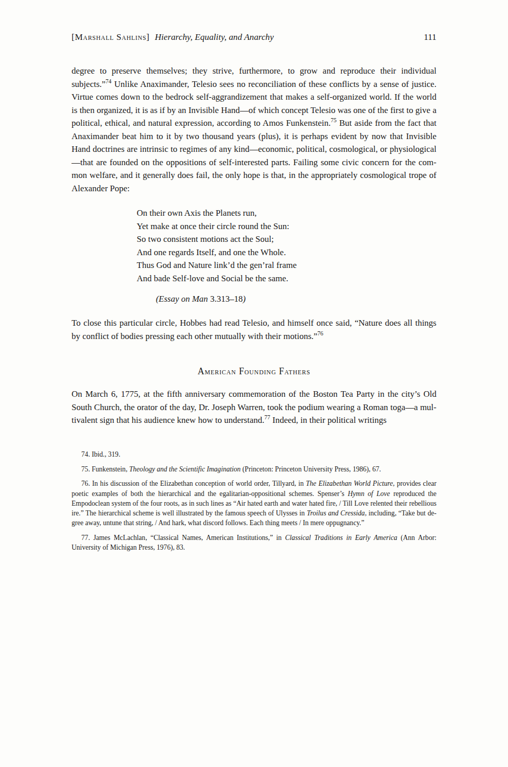[Marshall Sahlins] Hierarchy, Equality, and Anarchy 111
degree to preserve themselves; they strive, furthermore, to grow and reproduce their individual subjects.”74 Unlike Anaximander, Telesio sees no reconciliation of these conflicts by a sense of justice. Virtue comes down to the bedrock self-aggrandizement that makes a self-organized world. If the world is then organized, it is as if by an Invisible Hand—of which concept Telesio was one of the first to give a political, ethical, and natural expression, according to Amos Funkenstein.75 But aside from the fact that Anaximander beat him to it by two thousand years (plus), it is perhaps evident by now that Invisible Hand doctrines are intrinsic to regimes of any kind—economic, political, cosmological, or physiological—that are founded on the oppositions of self-interested parts. Failing some civic concern for the common welfare, and it generally does fail, the only hope is that, in the appropriately cosmological trope of Alexander Pope:
On their own Axis the Planets run, Yet make at once their circle round the Sun: So two consistent motions act the Soul; And one regards Itself, and one the Whole. Thus God and Nature link’d the gen’ral frame And bade Self-love and Social be the same. (Essay on Man 3.313–18)
To close this particular circle, Hobbes had read Telesio, and himself once said, “Nature does all things by conflict of bodies pressing each other mutually with their motions.”76
American Founding Fathers
On March 6, 1775, at the fifth anniversary commemoration of the Boston Tea Party in the city’s Old South Church, the orator of the day, Dr. Joseph Warren, took the podium wearing a Roman toga—a multivalent sign that his audience knew how to understand.77 Indeed, in their political writings
74. Ibid., 319.
75. Funkenstein, Theology and the Scientific Imagination (Princeton: Princeton University Press, 1986), 67.
76. In his discussion of the Elizabethan conception of world order, Tillyard, in The Elizabethan World Picture, provides clear poetic examples of both the hierarchical and the egalitarian-oppositional schemes. Spenser’s Hymn of Love reproduced the Empodoclean system of the four roots, as in such lines as “Air hated earth and water hated fire, / Till Love relented their rebellious ire.” The hierarchical scheme is well illustrated by the famous speech of Ulysses in Troilus and Cressida, including, “Take but degree away, untune that string, / And hark, what discord follows. Each thing meets / In mere oppugnancy.”
77. James McLachlan, “Classical Names, American Institutions,” in Classical Traditions in Early America (Ann Arbor: University of Michigan Press, 1976), 83.